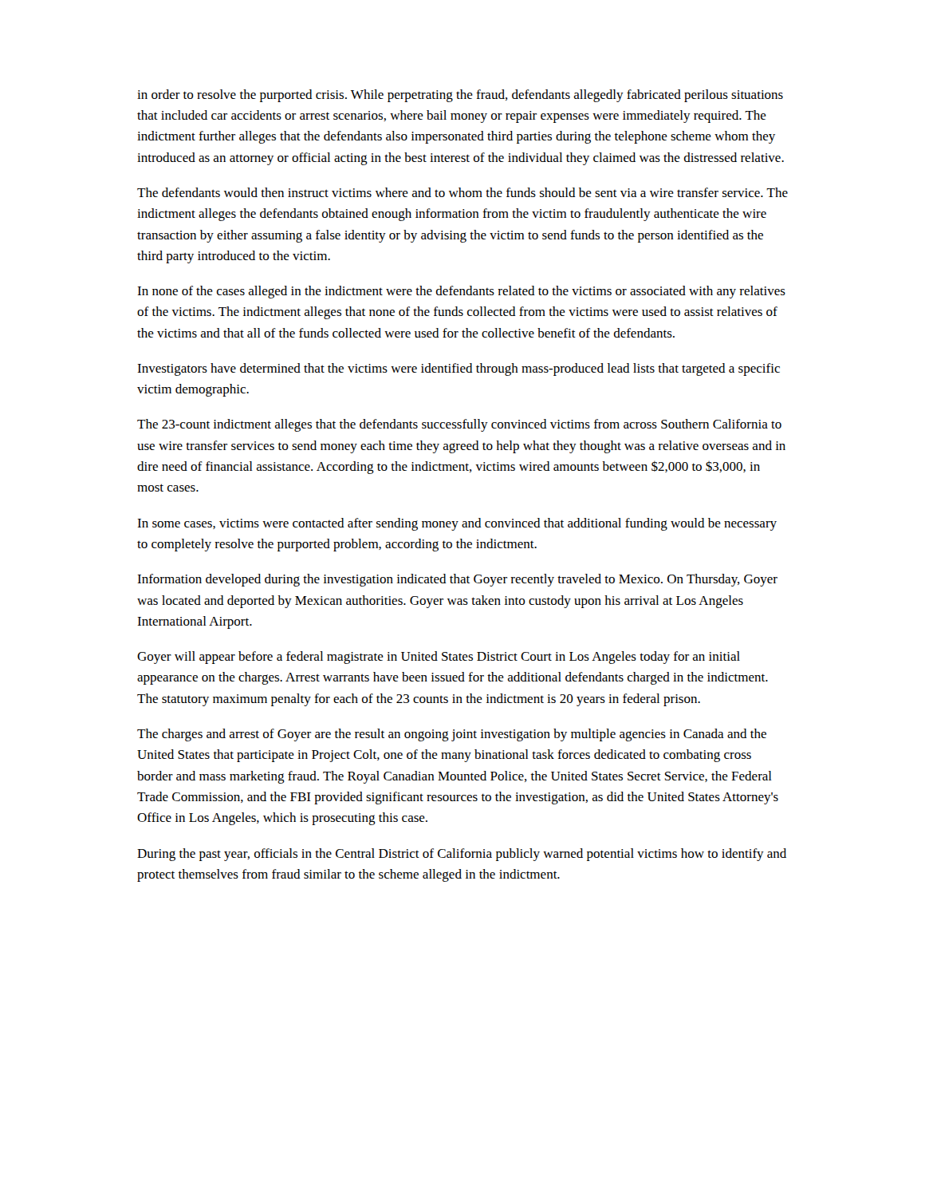in order to resolve the purported crisis. While perpetrating the fraud, defendants allegedly fabricated perilous situations that included car accidents or arrest scenarios, where bail money or repair expenses were immediately required. The indictment further alleges that the defendants also impersonated third parties during the telephone scheme whom they introduced as an attorney or official acting in the best interest of the individual they claimed was the distressed relative.
The defendants would then instruct victims where and to whom the funds should be sent via a wire transfer service. The indictment alleges the defendants obtained enough information from the victim to fraudulently authenticate the wire transaction by either assuming a false identity or by advising the victim to send funds to the person identified as the third party introduced to the victim.
In none of the cases alleged in the indictment were the defendants related to the victims or associated with any relatives of the victims. The indictment alleges that none of the funds collected from the victims were used to assist relatives of the victims and that all of the funds collected were used for the collective benefit of the defendants.
Investigators have determined that the victims were identified through mass-produced lead lists that targeted a specific victim demographic.
The 23-count indictment alleges that the defendants successfully convinced victims from across Southern California to use wire transfer services to send money each time they agreed to help what they thought was a relative overseas and in dire need of financial assistance. According to the indictment, victims wired amounts between $2,000 to $3,000, in most cases.
In some cases, victims were contacted after sending money and convinced that additional funding would be necessary to completely resolve the purported problem, according to the indictment.
Information developed during the investigation indicated that Goyer recently traveled to Mexico. On Thursday, Goyer was located and deported by Mexican authorities. Goyer was taken into custody upon his arrival at Los Angeles International Airport.
Goyer will appear before a federal magistrate in United States District Court in Los Angeles today for an initial appearance on the charges. Arrest warrants have been issued for the additional defendants charged in the indictment. The statutory maximum penalty for each of the 23 counts in the indictment is 20 years in federal prison.
The charges and arrest of Goyer are the result an ongoing joint investigation by multiple agencies in Canada and the United States that participate in Project Colt, one of the many binational task forces dedicated to combating cross border and mass marketing fraud. The Royal Canadian Mounted Police, the United States Secret Service, the Federal Trade Commission, and the FBI provided significant resources to the investigation, as did the United States Attorney's Office in Los Angeles, which is prosecuting this case.
During the past year, officials in the Central District of California publicly warned potential victims how to identify and protect themselves from fraud similar to the scheme alleged in the indictment.